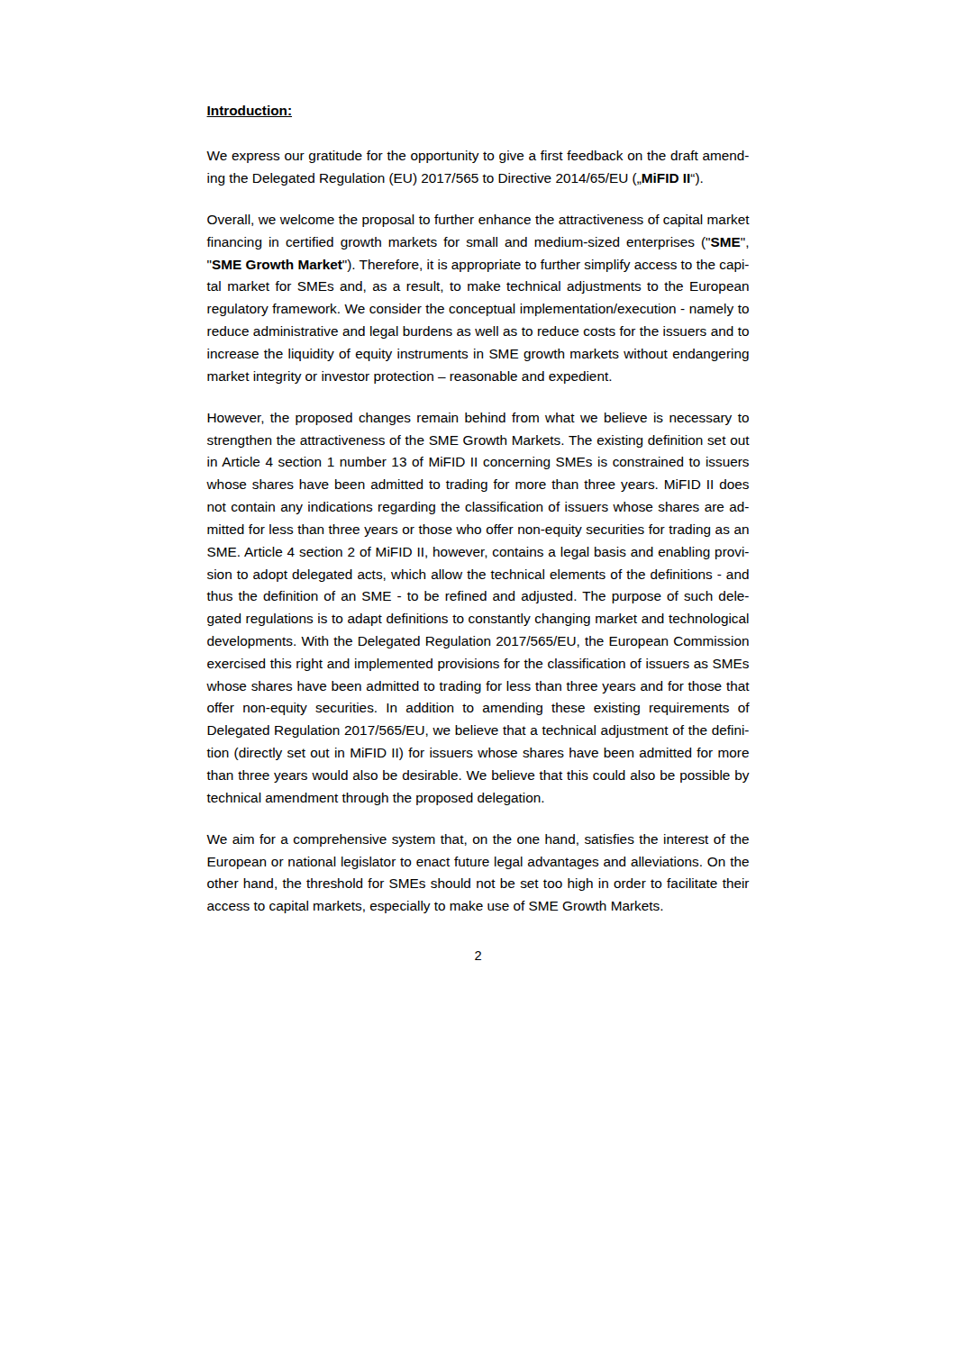Introduction:
We express our gratitude for the opportunity to give a first feedback on the draft amending the Delegated Regulation (EU) 2017/565 to Directive 2014/65/EU („MiFID II“).
Overall, we welcome the proposal to further enhance the attractiveness of capital market financing in certified growth markets for small and medium-sized enterprises ("SME", "SME Growth Market"). Therefore, it is appropriate to further simplify access to the capital market for SMEs and, as a result, to make technical adjustments to the European regulatory framework. We consider the conceptual implementation/execution - namely to reduce administrative and legal burdens as well as to reduce costs for the issuers and to increase the liquidity of equity instruments in SME growth markets without endangering market integrity or investor protection – reasonable and expedient.
However, the proposed changes remain behind from what we believe is necessary to strengthen the attractiveness of the SME Growth Markets. The existing definition set out in Article 4 section 1 number 13 of MiFID II concerning SMEs is constrained to issuers whose shares have been admitted to trading for more than three years. MiFID II does not contain any indications regarding the classification of issuers whose shares are admitted for less than three years or those who offer non-equity securities for trading as an SME. Article 4 section 2 of MiFID II, however, contains a legal basis and enabling provision to adopt delegated acts, which allow the technical elements of the definitions - and thus the definition of an SME - to be refined and adjusted. The purpose of such delegated regulations is to adapt definitions to constantly changing market and technological developments. With the Delegated Regulation 2017/565/EU, the European Commission exercised this right and implemented provisions for the classification of issuers as SMEs whose shares have been admitted to trading for less than three years and for those that offer non-equity securities. In addition to amending these existing requirements of Delegated Regulation 2017/565/EU, we believe that a technical adjustment of the definition (directly set out in MiFID II) for issuers whose shares have been admitted for more than three years would also be desirable. We believe that this could also be possible by technical amendment through the proposed delegation.
We aim for a comprehensive system that, on the one hand, satisfies the interest of the European or national legislator to enact future legal advantages and alleviations. On the other hand, the threshold for SMEs should not be set too high in order to facilitate their access to capital markets, especially to make use of SME Growth Markets.
2